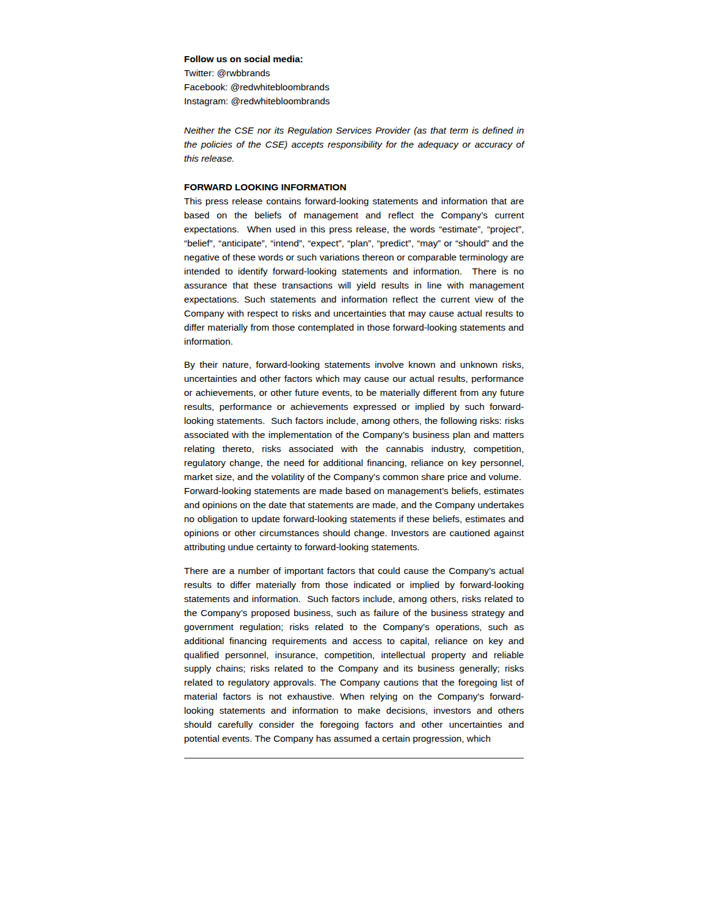Follow us on social media:
Twitter: @rwbbrands
Facebook: @redwhitebloombrands
Instagram: @redwhitebloombrands
Neither the CSE nor its Regulation Services Provider (as that term is defined in the policies of the CSE) accepts responsibility for the adequacy or accuracy of this release.
FORWARD LOOKING INFORMATION
This press release contains forward-looking statements and information that are based on the beliefs of management and reflect the Company’s current expectations. When used in this press release, the words “estimate”, “project”, “belief”, “anticipate”, “intend”, “expect”, “plan”, “predict”, “may” or “should” and the negative of these words or such variations thereon or comparable terminology are intended to identify forward-looking statements and information. There is no assurance that these transactions will yield results in line with management expectations. Such statements and information reflect the current view of the Company with respect to risks and uncertainties that may cause actual results to differ materially from those contemplated in those forward-looking statements and information.
By their nature, forward-looking statements involve known and unknown risks, uncertainties and other factors which may cause our actual results, performance or achievements, or other future events, to be materially different from any future results, performance or achievements expressed or implied by such forward-looking statements. Such factors include, among others, the following risks: risks associated with the implementation of the Company’s business plan and matters relating thereto, risks associated with the cannabis industry, competition, regulatory change, the need for additional financing, reliance on key personnel, market size, and the volatility of the Company’s common share price and volume. Forward-looking statements are made based on management’s beliefs, estimates and opinions on the date that statements are made, and the Company undertakes no obligation to update forward-looking statements if these beliefs, estimates and opinions or other circumstances should change. Investors are cautioned against attributing undue certainty to forward-looking statements.
There are a number of important factors that could cause the Company’s actual results to differ materially from those indicated or implied by forward-looking statements and information. Such factors include, among others, risks related to the Company’s proposed business, such as failure of the business strategy and government regulation; risks related to the Company’s operations, such as additional financing requirements and access to capital, reliance on key and qualified personnel, insurance, competition, intellectual property and reliable supply chains; risks related to the Company and its business generally; risks related to regulatory approvals. The Company cautions that the foregoing list of material factors is not exhaustive. When relying on the Company’s forward-looking statements and information to make decisions, investors and others should carefully consider the foregoing factors and other uncertainties and potential events. The Company has assumed a certain progression, which